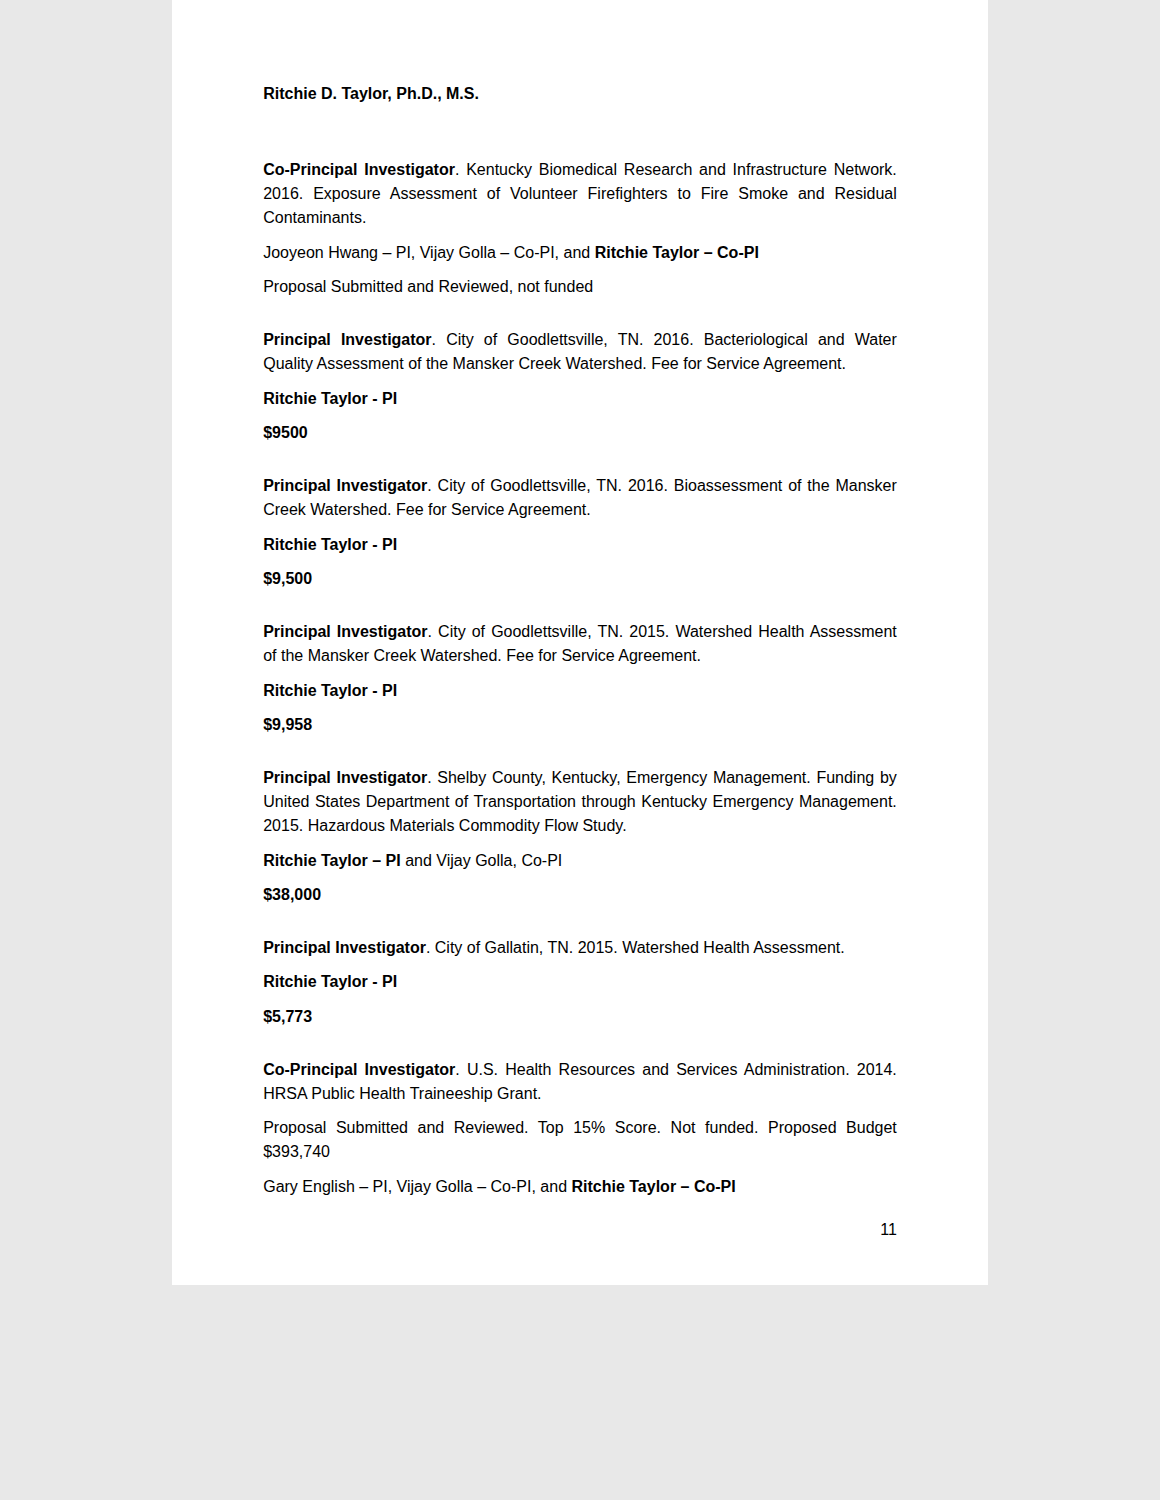Ritchie D. Taylor, Ph.D., M.S.
Co-Principal Investigator. Kentucky Biomedical Research and Infrastructure Network. 2016. Exposure Assessment of Volunteer Firefighters to Fire Smoke and Residual Contaminants.
Jooyeon Hwang – PI, Vijay Golla – Co-PI, and Ritchie Taylor – Co-PI
Proposal Submitted and Reviewed, not funded
Principal Investigator. City of Goodlettsville, TN. 2016. Bacteriological and Water Quality Assessment of the Mansker Creek Watershed. Fee for Service Agreement.
Ritchie Taylor - PI
$9500
Principal Investigator. City of Goodlettsville, TN. 2016. Bioassessment of the Mansker Creek Watershed. Fee for Service Agreement.
Ritchie Taylor - PI
$9,500
Principal Investigator. City of Goodlettsville, TN. 2015. Watershed Health Assessment of the Mansker Creek Watershed. Fee for Service Agreement.
Ritchie Taylor - PI
$9,958
Principal Investigator. Shelby County, Kentucky, Emergency Management. Funding by United States Department of Transportation through Kentucky Emergency Management. 2015. Hazardous Materials Commodity Flow Study.
Ritchie Taylor – PI and Vijay Golla, Co-PI
$38,000
Principal Investigator. City of Gallatin, TN. 2015. Watershed Health Assessment.
Ritchie Taylor - PI
$5,773
Co-Principal Investigator. U.S. Health Resources and Services Administration. 2014. HRSA Public Health Traineeship Grant.
Proposal Submitted and Reviewed. Top 15% Score. Not funded. Proposed Budget $393,740
Gary English – PI, Vijay Golla – Co-PI, and Ritchie Taylor – Co-PI
11